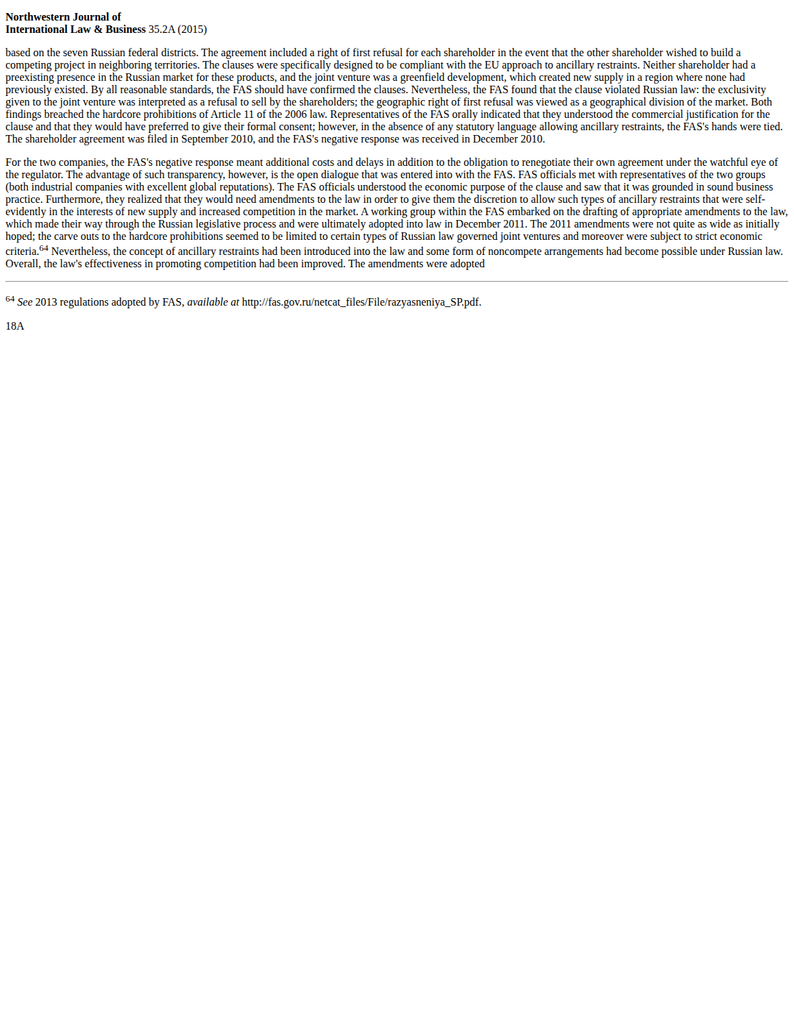Northwestern Journal of
International Law & Business 35.2A (2015)
based on the seven Russian federal districts. The agreement included a right of first refusal for each shareholder in the event that the other shareholder wished to build a competing project in neighboring territories. The clauses were specifically designed to be compliant with the EU approach to ancillary restraints. Neither shareholder had a preexisting presence in the Russian market for these products, and the joint venture was a greenfield development, which created new supply in a region where none had previously existed. By all reasonable standards, the FAS should have confirmed the clauses. Nevertheless, the FAS found that the clause violated Russian law: the exclusivity given to the joint venture was interpreted as a refusal to sell by the shareholders; the geographic right of first refusal was viewed as a geographical division of the market. Both findings breached the hardcore prohibitions of Article 11 of the 2006 law. Representatives of the FAS orally indicated that they understood the commercial justification for the clause and that they would have preferred to give their formal consent; however, in the absence of any statutory language allowing ancillary restraints, the FAS's hands were tied. The shareholder agreement was filed in September 2010, and the FAS's negative response was received in December 2010.
For the two companies, the FAS's negative response meant additional costs and delays in addition to the obligation to renegotiate their own agreement under the watchful eye of the regulator. The advantage of such transparency, however, is the open dialogue that was entered into with the FAS. FAS officials met with representatives of the two groups (both industrial companies with excellent global reputations). The FAS officials understood the economic purpose of the clause and saw that it was grounded in sound business practice. Furthermore, they realized that they would need amendments to the law in order to give them the discretion to allow such types of ancillary restraints that were self-evidently in the interests of new supply and increased competition in the market. A working group within the FAS embarked on the drafting of appropriate amendments to the law, which made their way through the Russian legislative process and were ultimately adopted into law in December 2011. The 2011 amendments were not quite as wide as initially hoped; the carve outs to the hardcore prohibitions seemed to be limited to certain types of Russian law governed joint ventures and moreover were subject to strict economic criteria.64 Nevertheless, the concept of ancillary restraints had been introduced into the law and some form of noncompete arrangements had become possible under Russian law. Overall, the law's effectiveness in promoting competition had been improved. The amendments were adopted
64 See 2013 regulations adopted by FAS, available at http://fas.gov.ru/netcat_files/File/razyasneniya_SP.pdf.
18A